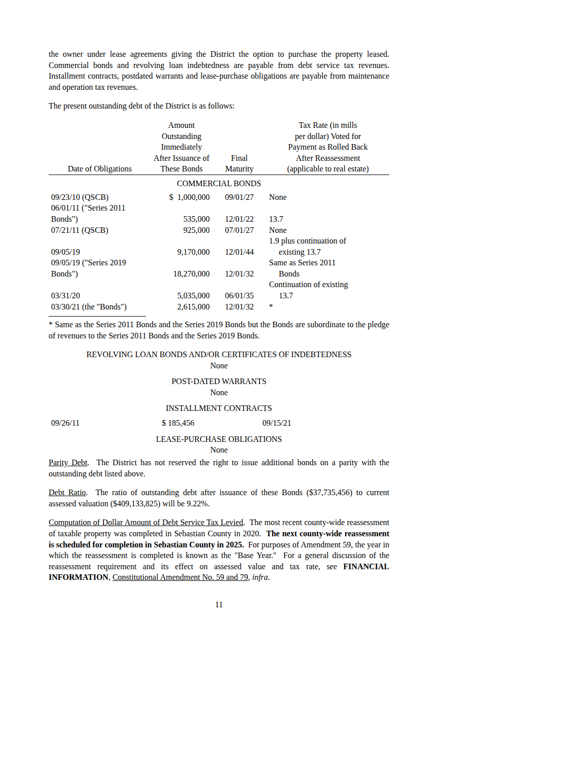the owner under lease agreements giving the District the option to purchase the property leased. Commercial bonds and revolving loan indebtedness are payable from debt service tax revenues. Installment contracts, postdated warrants and lease-purchase obligations are payable from maintenance and operation tax revenues.
The present outstanding debt of the District is as follows:
| | Amount Outstanding Immediately After Issuance of | Final | Tax Rate (in mills per dollar) Voted for Payment as Rolled Back After Reassessment |
| --- | --- | --- | --- |
| Date of Obligations | These Bonds | Maturity | (applicable to real estate) |
| COMMERCIAL BONDS |
| 09/23/10 (QSCB) | $ 1,000,000 | 09/01/27 | None |
| 06/01/11 ("Series 2011 Bonds") | 535,000 | 12/01/22 | 13.7 |
| 07/21/11 (QSCB) | 925,000 | 07/01/27 | None |
| 09/05/19 | 9,170,000 | 12/01/44 | 1.9 plus continuation of existing 13.7 |
| 09/05/19 ("Series 2019 Bonds") | 18,270,000 | 12/01/32 | Same as Series 2011 Bonds |
| 03/31/20 | 5,035,000 | 06/01/35 | Continuation of existing 13.7 |
| 03/30/21 (the "Bonds") | 2,615,000 | 12/01/32 | * |
* Same as the Series 2011 Bonds and the Series 2019 Bonds but the Bonds are subordinate to the pledge of revenues to the Series 2011 Bonds and the Series 2019 Bonds.
REVOLVING LOAN BONDS AND/OR CERTIFICATES OF INDEBTEDNESS
None
POST-DATED WARRANTS
None
INSTALLMENT CONTRACTS
| 09/26/11 | $ 185,456 | 09/15/21 |
LEASE-PURCHASE OBLIGATIONS
None
Parity Debt. The District has not reserved the right to issue additional bonds on a parity with the outstanding debt listed above.
Debt Ratio. The ratio of outstanding debt after issuance of these Bonds ($37,735,456) to current assessed valuation ($409,133,825) will be 9.22%.
Computation of Dollar Amount of Debt Service Tax Levied. The most recent county-wide reassessment of taxable property was completed in Sebastian County in 2020. The next county-wide reassessment is scheduled for completion in Sebastian County in 2025. For purposes of Amendment 59, the year in which the reassessment is completed is known as the "Base Year." For a general discussion of the reassessment requirement and its effect on assessed value and tax rate, see FINANCIAL INFORMATION, Constitutional Amendment No. 59 and 79, infra.
11